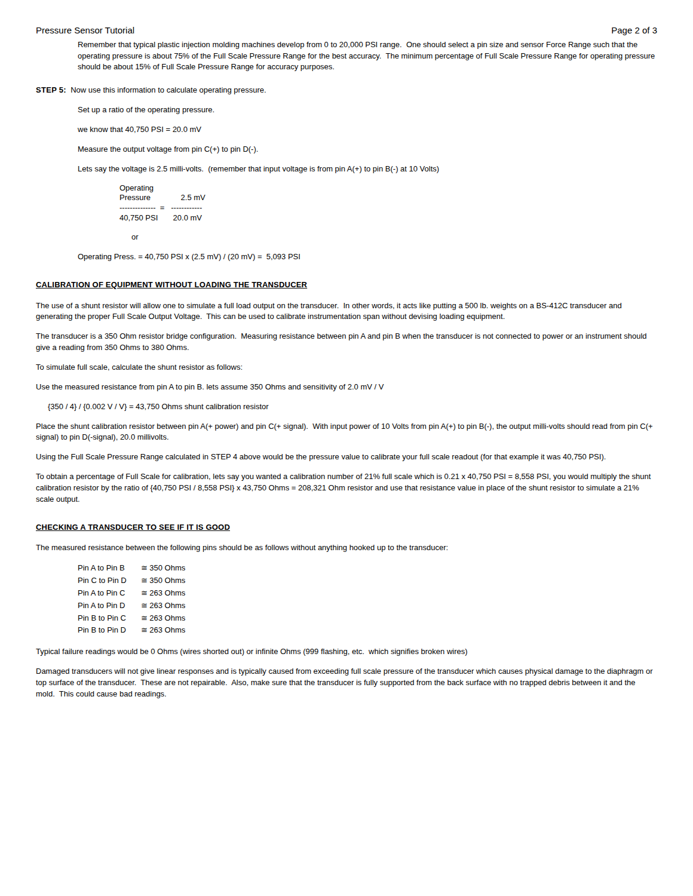Pressure Sensor Tutorial Page 2 of 3
Remember that typical plastic injection molding machines develop from 0 to 20,000 PSI range. One should select a pin size and sensor Force Range such that the operating pressure is about 75% of the Full Scale Pressure Range for the best accuracy. The minimum percentage of Full Scale Pressure Range for operating pressure should be about 15% of Full Scale Pressure Range for accuracy purposes.
STEP 5: Now use this information to calculate operating pressure.
Set up a ratio of the operating pressure.
we know that 40,750 PSI = 20.0 mV
Measure the output voltage from pin C(+) to pin D(-).
Lets say the voltage is 2.5 milli-volts. (remember that input voltage is from pin A(+) to pin B(-) at 10 Volts)
Operating Pressure 2.5 mV -------------- = ------------ 40,750 PSI 20.0 mV
or
Operating Press. = 40,750 PSI x (2.5 mV) / (20 mV) = 5,093 PSI
CALIBRATION OF EQUIPMENT WITHOUT LOADING THE TRANSDUCER
The use of a shunt resistor will allow one to simulate a full load output on the transducer. In other words, it acts like putting a 500 lb. weights on a BS-412C transducer and generating the proper Full Scale Output Voltage. This can be used to calibrate instrumentation span without devising loading equipment.
The transducer is a 350 Ohm resistor bridge configuration. Measuring resistance between pin A and pin B when the transducer is not connected to power or an instrument should give a reading from 350 Ohms to 380 Ohms.
To simulate full scale, calculate the shunt resistor as follows:
Use the measured resistance from pin A to pin B. lets assume 350 Ohms and sensitivity of 2.0 mV / V
{350 / 4} / {0.002 V / V} = 43,750 Ohms shunt calibration resistor
Place the shunt calibration resistor between pin A(+ power) and pin C(+ signal). With input power of 10 Volts from pin A(+) to pin B(-), the output milli-volts should read from pin C(+ signal) to pin D(-signal), 20.0 millivolts.
Using the Full Scale Pressure Range calculated in STEP 4 above would be the pressure value to calibrate your full scale readout (for that example it was 40,750 PSI).
To obtain a percentage of Full Scale for calibration, lets say you wanted a calibration number of 21% full scale which is 0.21 x 40,750 PSI = 8,558 PSI, you would multiply the shunt calibration resistor by the ratio of {40,750 PSI / 8,558 PSI} x 43,750 Ohms = 208,321 Ohm resistor and use that resistance value in place of the shunt resistor to simulate a 21% scale output.
CHECKING A TRANSDUCER TO SEE IF IT IS GOOD
The measured resistance between the following pins should be as follows without anything hooked up to the transducer:
| Pin A to Pin B | ≅ 350 Ohms |
| Pin C to Pin D | ≅ 350 Ohms |
| Pin A to Pin C | ≅ 263 Ohms |
| Pin A to Pin D | ≅ 263 Ohms |
| Pin B to Pin C | ≅ 263 Ohms |
| Pin B to Pin D | ≅ 263 Ohms |
Typical failure readings would be 0 Ohms (wires shorted out) or infinite Ohms (999 flashing, etc. which signifies broken wires)
Damaged transducers will not give linear responses and is typically caused from exceeding full scale pressure of the transducer which causes physical damage to the diaphragm or top surface of the transducer. These are not repairable. Also, make sure that the transducer is fully supported from the back surface with no trapped debris between it and the mold. This could cause bad readings.